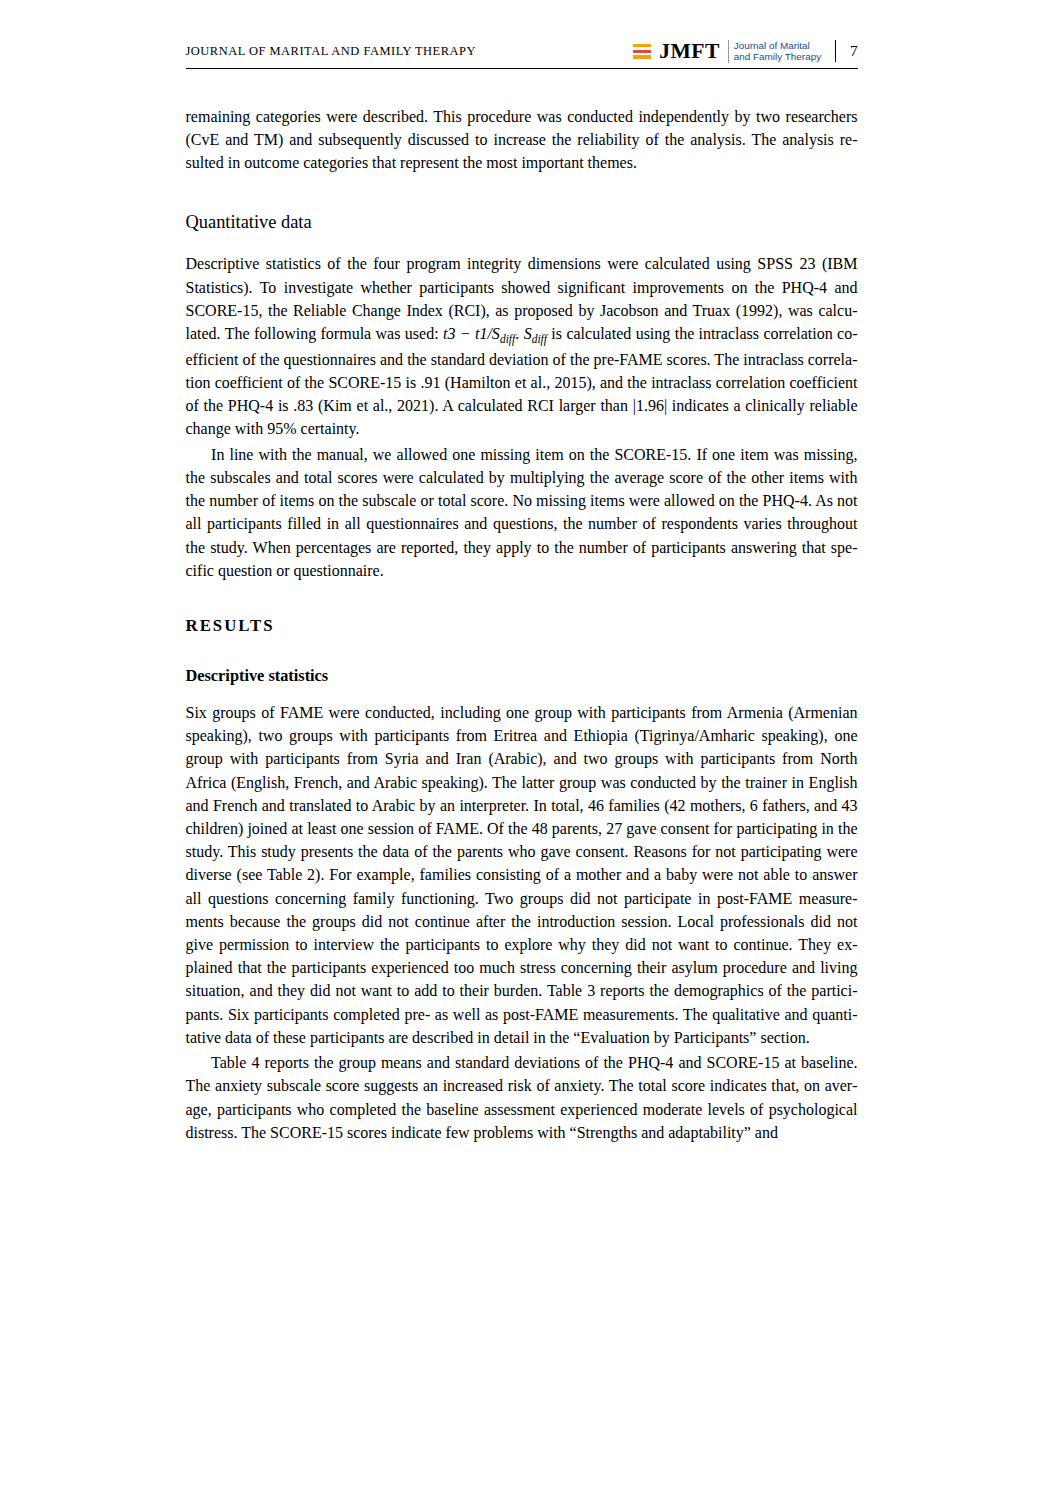Journal of Marital and Family Therapy
JMFT Journal of Marital
and Family Therapy 7
remaining categories were described. This procedure was conducted independently by two researchers (CvE and TM) and subsequently discussed to increase the reliability of the analysis. The analysis resulted in outcome categories that represent the most important themes.
Quantitative data
Descriptive statistics of the four program integrity dimensions were calculated using SPSS 23 (IBM Statistics). To investigate whether participants showed significant improvements on the PHQ-4 and SCORE-15, the Reliable Change Index (RCI), as proposed by Jacobson and Truax (1992), was calculated. The following formula was used: t3 − t1/Sdiff. Sdiff is calculated using the intraclass correlation coefficient of the questionnaires and the standard deviation of the pre-FAME scores. The intraclass correlation coefficient of the SCORE-15 is .91 (Hamilton et al., 2015), and the intraclass correlation coefficient of the PHQ-4 is .83 (Kim et al., 2021). A calculated RCI larger than |1.96| indicates a clinically reliable change with 95% certainty.
In line with the manual, we allowed one missing item on the SCORE-15. If one item was missing, the subscales and total scores were calculated by multiplying the average score of the other items with the number of items on the subscale or total score. No missing items were allowed on the PHQ-4. As not all participants filled in all questionnaires and questions, the number of respondents varies throughout the study. When percentages are reported, they apply to the number of participants answering that specific question or questionnaire.
Results
Descriptive statistics
Six groups of FAME were conducted, including one group with participants from Armenia (Armenian speaking), two groups with participants from Eritrea and Ethiopia (Tigrinya/Amharic speaking), one group with participants from Syria and Iran (Arabic), and two groups with participants from North Africa (English, French, and Arabic speaking). The latter group was conducted by the trainer in English and French and translated to Arabic by an interpreter. In total, 46 families (42 mothers, 6 fathers, and 43 children) joined at least one session of FAME. Of the 48 parents, 27 gave consent for participating in the study. This study presents the data of the parents who gave consent. Reasons for not participating were diverse (see Table 2). For example, families consisting of a mother and a baby were not able to answer all questions concerning family functioning. Two groups did not participate in post-FAME measurements because the groups did not continue after the introduction session. Local professionals did not give permission to interview the participants to explore why they did not want to continue. They explained that the participants experienced too much stress concerning their asylum procedure and living situation, and they did not want to add to their burden. Table 3 reports the demographics of the participants. Six participants completed pre- as well as post-FAME measurements. The qualitative and quantitative data of these participants are described in detail in the “Evaluation by Participants” section.
Table 4 reports the group means and standard deviations of the PHQ-4 and SCORE-15 at baseline. The anxiety subscale score suggests an increased risk of anxiety. The total score indicates that, on average, participants who completed the baseline assessment experienced moderate levels of psychological distress. The SCORE-15 scores indicate few problems with “Strengths and adaptability” and